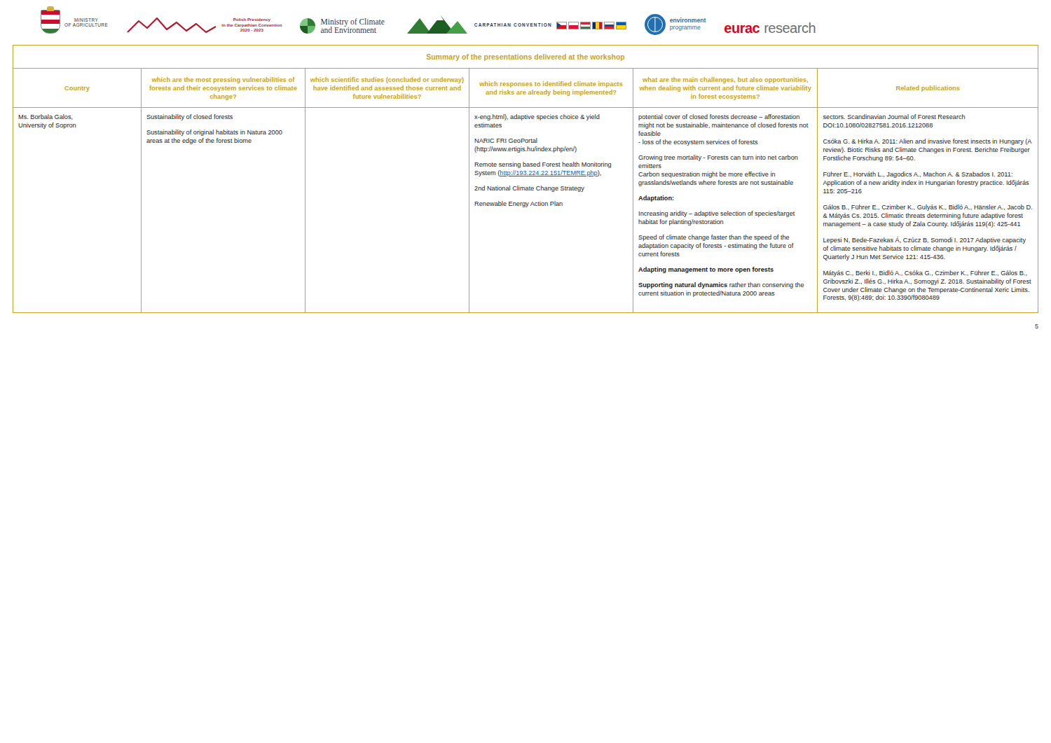MINISTRY
OF AGRICULTURE
Polish Presidency in the Carpathian Convention 2020 - 2023
Ministry of Climate
and Environment
CARPATHIAN CONVENTION
environment programme
eurac
research
Summary of the presentations delivered at the workshop
| Country | which are the most pressing vulnerabilities of forests and their ecosystem services to climate change? | which scientific studies (concluded or underway) have identified and assessed those current and future vulnerabilities? | which responses to identified climate impacts and risks are already being implemented? | what are the main challenges, but also opportunities, when dealing with current and future climate variability in forest ecosystems? | Related publications |
| --- | --- | --- | --- | --- | --- |
| Ms. Borbala Galos, University of Sopron | Sustainability of closed forests Sustainability of original habitats in Natura 2000 areas at the edge of the forest biome | | x-eng.html), adaptive species choice & yield estimates NARIC FRI GeoPortal (http://www.ertigis.hu/index.php/en/) Remote sensing based Forest health Monitoring System ( http://193.224.22.151/TEMRE.php ), 2nd National Climate Change Strategy Renewable Energy Action Plan | potential cover of closed forests decrease – afforestation might not be sustainable, maintenance of closed forests not feasible - loss of the ecosystem services of forests Growing tree mortality - Forests can turn into net carbon emitters Carbon sequestration might be more effective in grasslands/wetlands where forests are not sustainable Adaptation: Increasing aridity – adaptive selection of species/target habitat for planting/restoration Speed of climate change faster than the speed of the adaptation capacity of forests - estimating the future of current forests Adapting management to more open forests Supporting natural dynamics rather than conserving the current situation in protected/Natura 2000 areas | sectors. Scandinavian Journal of Forest Research DOI:10.1080/02827581.2016.1212088 Csóka G. & Hirka A. 2011: Alien and invasive forest insects in Hungary (A review). Biotic Risks and Climate Changes in Forest. Berichte Freiburger Forstliche Forschung 89: 54–60. Führer E., Horváth L., Jagodics A., Machon A. & Szabados I. 2011: Application of a new aridity index in Hungarian forestry practice. Időjárás 115: 205–216 Gálos B., Führer E., Czimber K., Gulyás K., Bidló A., Hänsler A., Jacob D. & Mátyás Cs. 2015. Climatic threats determining future adaptive forest management – a case study of Zala County. Időjárás 119(4): 425-441 Lepesi N, Bede-Fazekas Á, Czúcz B, Somodi I. 2017 Adaptive capacity of climate sensitive habitats to climate change in Hungary. Időjárás / Quarterly J Hun Met Service 121: 415-436. Mátyás C., Berki I., Bidló A., Csóka G., Czimber K., Führer E., Gálos B., Gribovszki Z., Illés G., Hirka A., Somogyi Z. 2018. Sustainability of Forest Cover under Climate Change on the Temperate-Continental Xeric Limits. Forests, 9(8):489; doi: 10.3390/f9080489 |
5